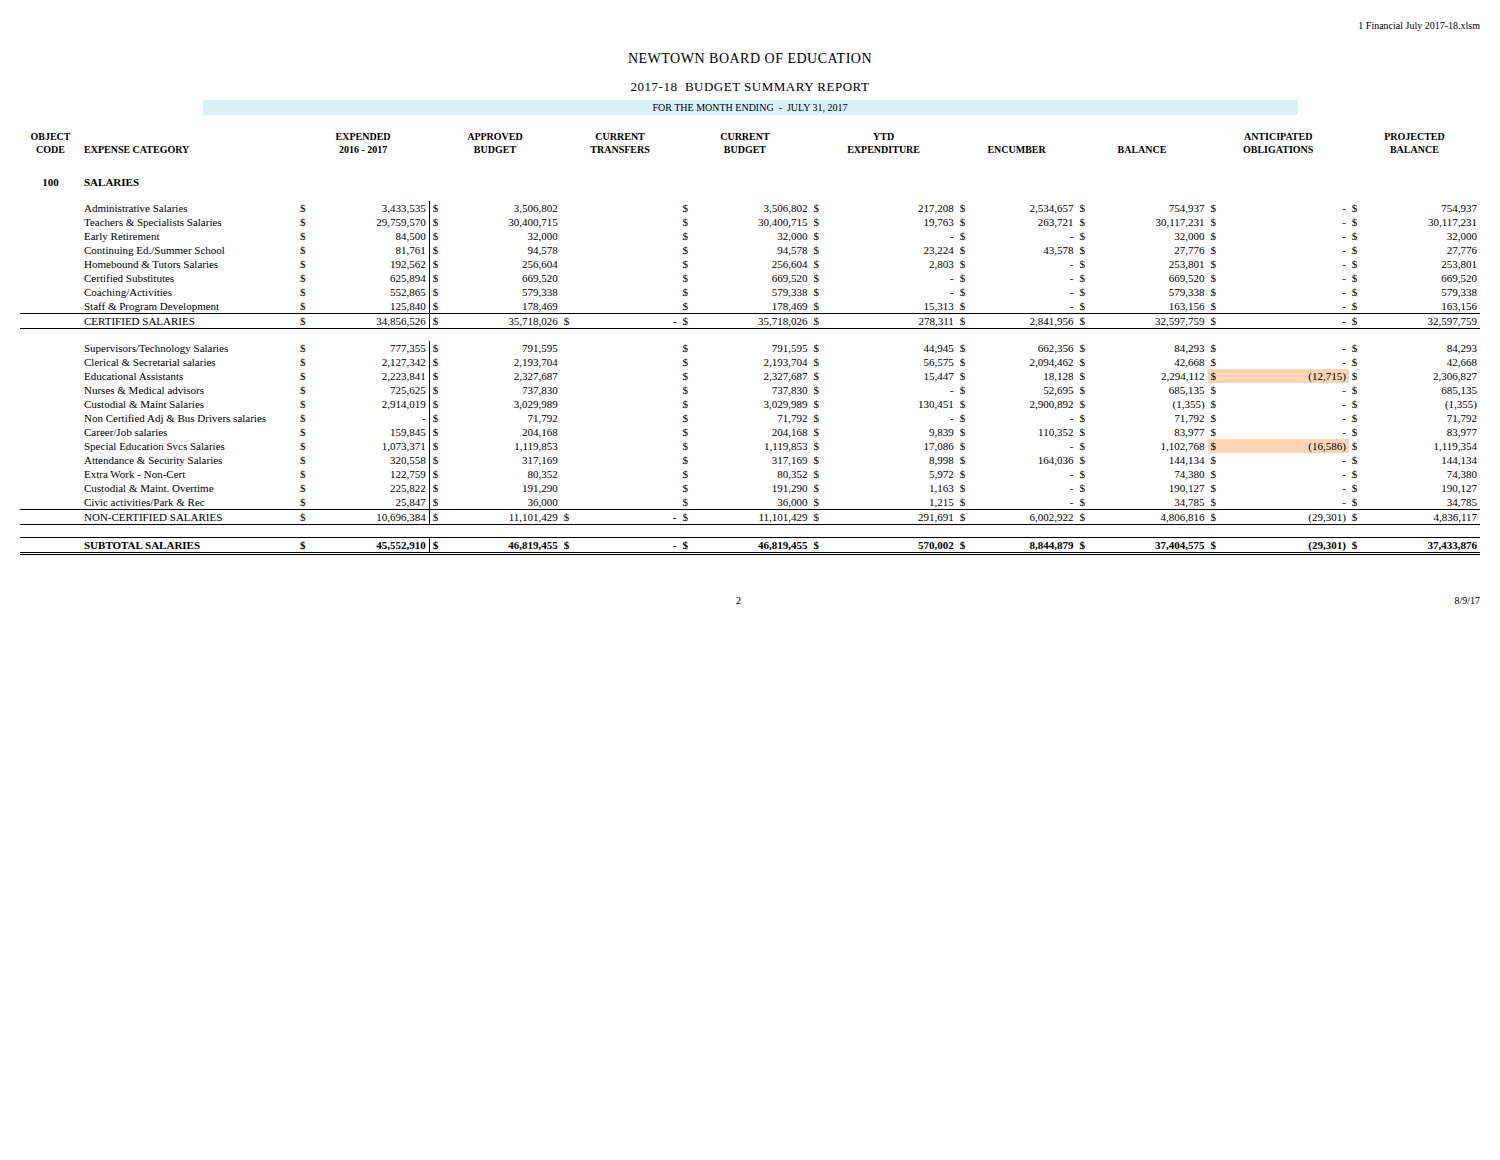1 Financial July 2017-18.xlsm
NEWTOWN BOARD OF EDUCATION
2017-18 BUDGET SUMMARY REPORT
FOR THE MONTH ENDING - JULY 31, 2017
| OBJECT | | EXPENDED | APPROVED | CURRENT | CURRENT | YTD | | | ANTICIPATED | PROJECTED |
| --- | --- | --- | --- | --- | --- | --- | --- | --- | --- | --- |
| CODE | EXPENSE CATEGORY | 2016 - 2017 | BUDGET | TRANSFERS | BUDGET | EXPENDITURE | ENCUMBER | BALANCE | OBLIGATIONS | BALANCE |
| 100 | SALARIES | |
| | Administrative Salaries | $ | 3,433,535 | $ | 3,506,802 | | | $ | 3,506,802 | $ | 217,208 | $ | 2,534,657 | $ | 754,937 | $ | - | $ | 754,937 |
| | Teachers & Specialists Salaries | $ | 29,759,570 | $ | 30,400,715 | | | $ | 30,400,715 | $ | 19,763 | $ | 263,721 | $ | 30,117,231 | $ | - | $ | 30,117,231 |
| | Early Retirement | $ | 84,500 | $ | 32,000 | | | $ | 32,000 | $ | - | $ | - | $ | 32,000 | $ | - | $ | 32,000 |
| | Continuing Ed./Summer School | $ | 81,761 | $ | 94,578 | | | $ | 94,578 | $ | 23,224 | $ | 43,578 | $ | 27,776 | $ | - | $ | 27,776 |
| | Homebound & Tutors Salaries | $ | 192,562 | $ | 256,604 | | | $ | 256,604 | $ | 2,803 | $ | - | $ | 253,801 | $ | - | $ | 253,801 |
| | Certified Substitutes | $ | 625,894 | $ | 669,520 | | | $ | 669,520 | $ | - | $ | - | $ | 669,520 | $ | - | $ | 669,520 |
| | Coaching/Activities | $ | 552,865 | $ | 579,338 | | | $ | 579,338 | $ | - | $ | - | $ | 579,338 | $ | - | $ | 579,338 |
| | Staff & Program Development | $ | 125,840 | $ | 178,469 | | | $ | 178,469 | $ | 15,313 | $ | - | $ | 163,156 | $ | - | $ | 163,156 |
| | CERTIFIED SALARIES | $ | 34,856,526 | $ | 35,718,026 | $ | - | $ | 35,718,026 | $ | 278,311 | $ | 2,841,956 | $ | 32,597,759 | $ | - | $ | 32,597,759 |
| | Supervisors/Technology Salaries | $ | 777,355 | $ | 791,595 | | | $ | 791,595 | $ | 44,945 | $ | 662,356 | $ | 84,293 | $ | - | $ | 84,293 |
| | Clerical & Secretarial salaries | $ | 2,127,342 | $ | 2,193,704 | | | $ | 2,193,704 | $ | 56,575 | $ | 2,094,462 | $ | 42,668 | $ | - | $ | 42,668 |
| | Educational Assistants | $ | 2,223,841 | $ | 2,327,687 | | | $ | 2,327,687 | $ | 15,447 | $ | 18,128 | $ | 2,294,112 | $ | (12,715) | $ | 2,306,827 |
| | Nurses & Medical advisors | $ | 725,625 | $ | 737,830 | | | $ | 737,830 | $ | - | $ | 52,695 | $ | 685,135 | $ | - | $ | 685,135 |
| | Custodial & Maint Salaries | $ | 2,914,019 | $ | 3,029,989 | | | $ | 3,029,989 | $ | 130,451 | $ | 2,900,892 | $ | (1,355) | $ | - | $ | (1,355) |
| | Non Certified Adj & Bus Drivers salaries | $ | - | $ | 71,792 | | | $ | 71,792 | $ | - | $ | - | $ | 71,792 | $ | - | $ | 71,792 |
| | Career/Job salaries | $ | 159,845 | $ | 204,168 | | | $ | 204,168 | $ | 9,839 | $ | 110,352 | $ | 83,977 | $ | - | $ | 83,977 |
| | Special Education Svcs Salaries | $ | 1,073,371 | $ | 1,119,853 | | | $ | 1,119,853 | $ | 17,086 | $ | - | $ | 1,102,768 | $ | (16,586) | $ | 1,119,354 |
| | Attendance & Security Salaries | $ | 320,558 | $ | 317,169 | | | $ | 317,169 | $ | 8,998 | $ | 164,036 | $ | 144,134 | $ | - | $ | 144,134 |
| | Extra Work - Non-Cert | $ | 122,759 | $ | 80,352 | | | $ | 80,352 | $ | 5,972 | $ | - | $ | 74,380 | $ | - | $ | 74,380 |
| | Custodial & Maint. Overtime | $ | 225,822 | $ | 191,290 | | | $ | 191,290 | $ | 1,163 | $ | - | $ | 190,127 | $ | - | $ | 190,127 |
| | Civic activities/Park & Rec | $ | 25,847 | $ | 36,000 | | | $ | 36,000 | $ | 1,215 | $ | - | $ | 34,785 | $ | - | $ | 34,785 |
| | NON-CERTIFIED SALARIES | $ | 10,696,384 | $ | 11,101,429 | $ | - | $ | 11,101,429 | $ | 291,691 | $ | 6,002,922 | $ | 4,806,816 | $ | (29,301) | $ | 4,836,117 |
| | SUBTOTAL SALARIES | $ | 45,552,910 | $ | 46,819,455 | $ | - | $ | 46,819,455 | $ | 570,002 | $ | 8,844,879 | $ | 37,404,575 | $ | (29,301) | $ | 37,433,876 |
2 8/9/17